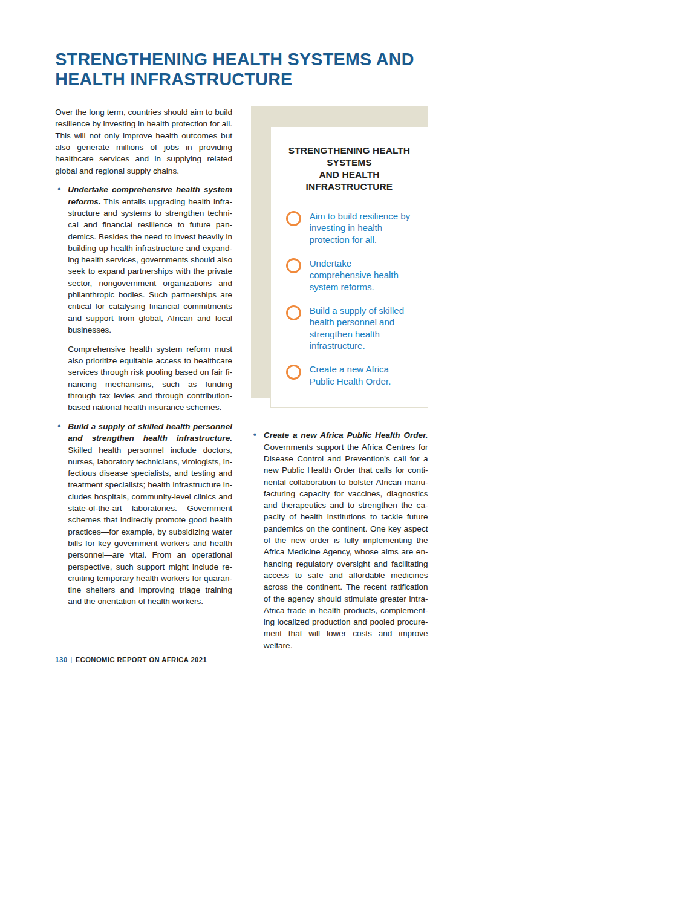Strengthening Health Systems and Health Infrastructure
Over the long term, countries should aim to build resilience by investing in health protection for all. This will not only improve health outcomes but also generate millions of jobs in providing healthcare services and in supplying related global and regional supply chains.
Undertake comprehensive health system reforms. This entails upgrading health infrastructure and systems to strengthen technical and financial resilience to future pandemics. Besides the need to invest heavily in building up health infrastructure and expanding health services, governments should also seek to expand partnerships with the private sector, nongovernment organizations and philanthropic bodies. Such partnerships are critical for catalysing financial commitments and support from global, African and local businesses.
Comprehensive health system reform must also prioritize equitable access to healthcare services through risk pooling based on fair financing mechanisms, such as funding through tax levies and through contribution-based national health insurance schemes.
Build a supply of skilled health personnel and strengthen health infrastructure. Skilled health personnel include doctors, nurses, laboratory technicians, virologists, infectious disease specialists, and testing and treatment specialists; health infrastructure includes hospitals, community-level clinics and state-of-the-art laboratories. Government schemes that indirectly promote good health practices—for example, by subsidizing water bills for key government workers and health personnel—are vital. From an operational perspective, such support might include recruiting temporary health workers for quarantine shelters and improving triage training and the orientation of health workers.
Strengthening Health Systems
and Health Infrastructure
Aim to build resilience by investing in health protection for all.
Undertake comprehensive health system reforms.
Build a supply of skilled health personnel and strengthen health infrastructure.
Create a new Africa Public Health Order.
Create a new Africa Public Health Order. Governments support the Africa Centres for Disease Control and Prevention's call for a new Public Health Order that calls for continental collaboration to bolster African manufacturing capacity for vaccines, diagnostics and therapeutics and to strengthen the capacity of health institutions to tackle future pandemics on the continent. One key aspect of the new order is fully implementing the Africa Medicine Agency, whose aims are enhancing regulatory oversight and facilitating access to safe and affordable medicines across the continent. The recent ratification of the agency should stimulate greater intra-Africa trade in health products, complementing localized production and pooled procurement that will lower costs and improve welfare.
130|ECONOMIC REPORT ON AFRICA 2021